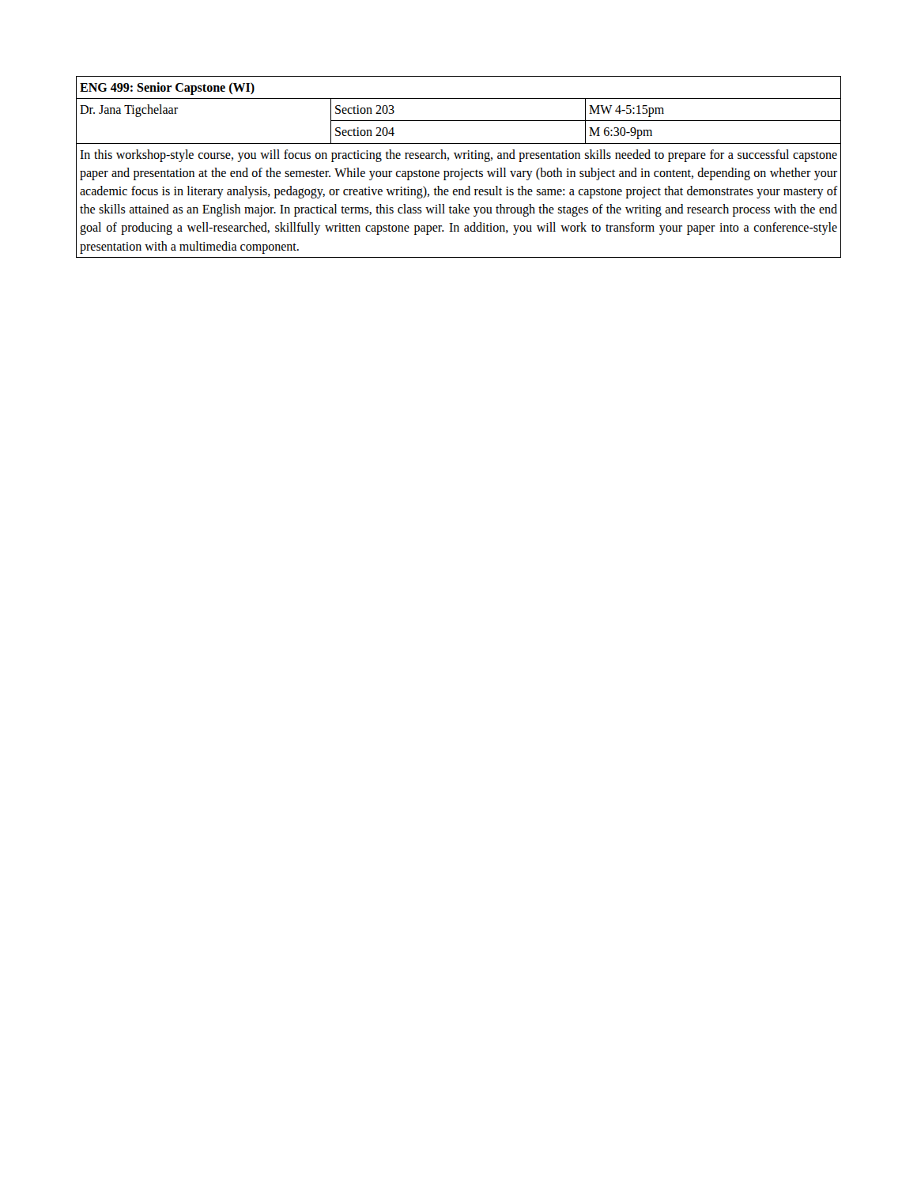| ENG 499: Senior Capstone (WI) |
| Dr. Jana Tigchelaar | Section 203 | MW 4-5:15pm |
| Section 204 | M 6:30-9pm |
| In this workshop-style course, you will focus on practicing the research, writing, and presentation skills needed to prepare for a successful capstone paper and presentation at the end of the semester. While your capstone projects will vary (both in subject and in content, depending on whether your academic focus is in literary analysis, pedagogy, or creative writing), the end result is the same: a capstone project that demonstrates your mastery of the skills attained as an English major. In practical terms, this class will take you through the stages of the writing and research process with the end goal of producing a well-researched, skillfully written capstone paper. In addition, you will work to transform your paper into a conference-style presentation with a multimedia component. |